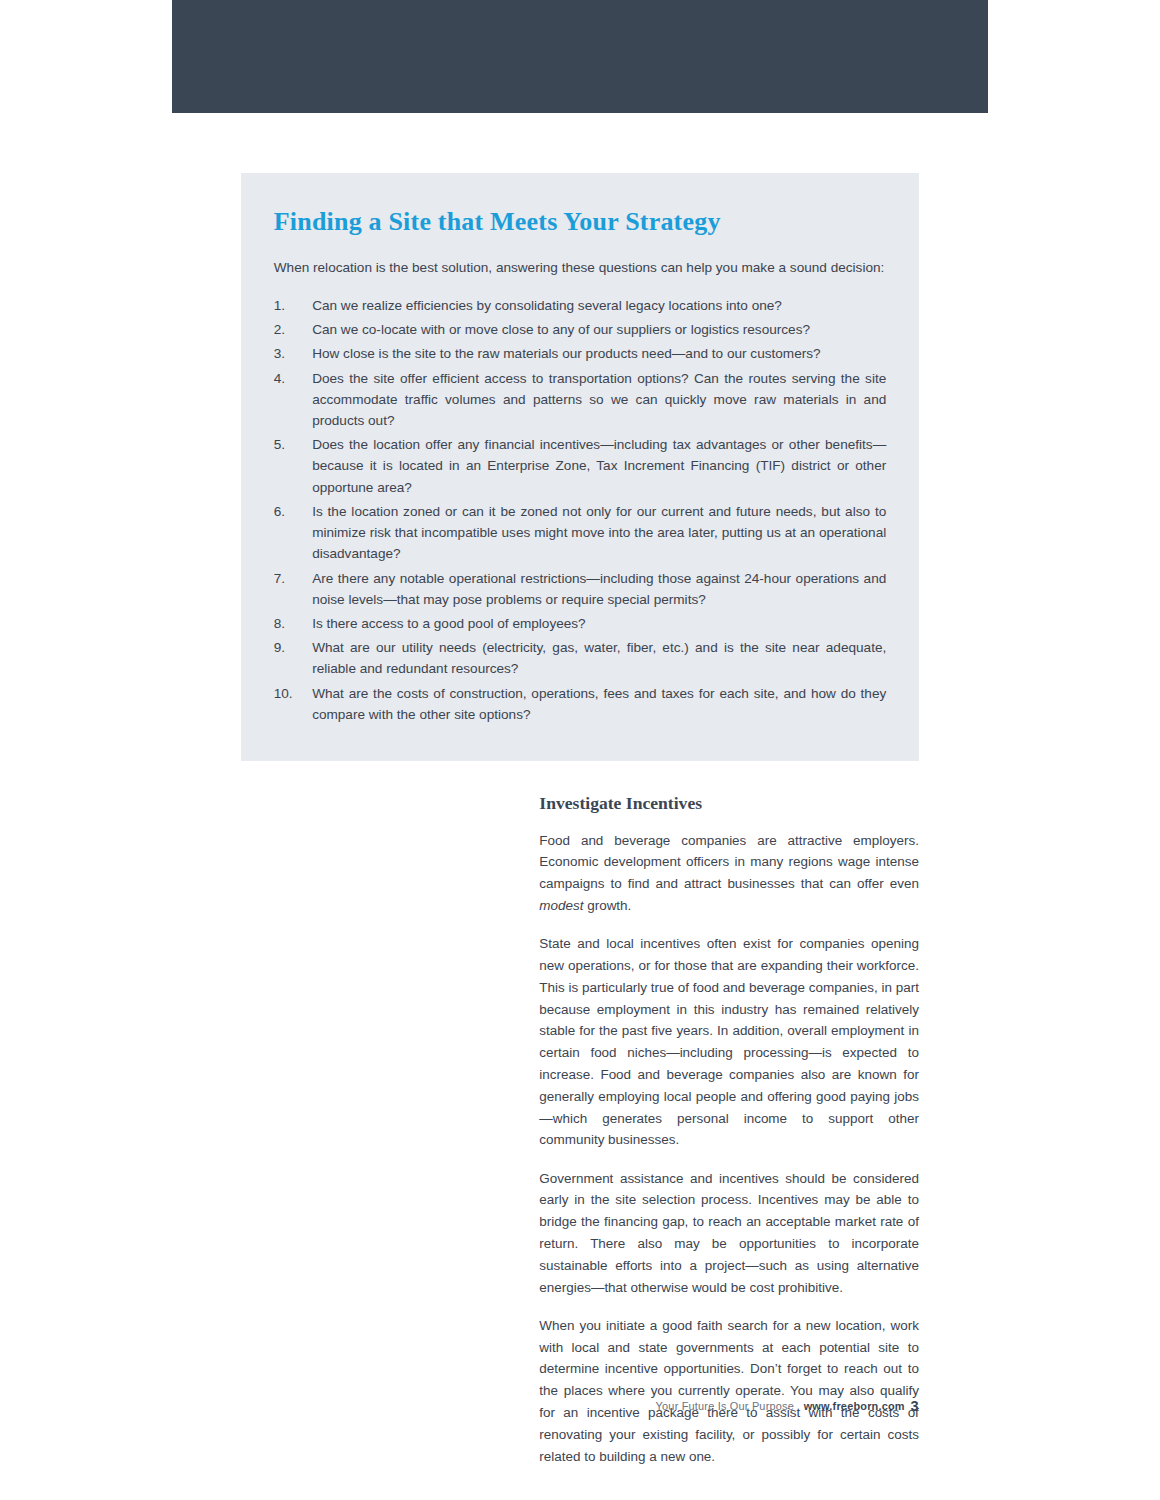Finding a Site that Meets Your Strategy
When relocation is the best solution, answering these questions can help you make a sound decision:
Can we realize efficiencies by consolidating several legacy locations into one?
Can we co-locate with or move close to any of our suppliers or logistics resources?
How close is the site to the raw materials our products need—and to our customers?
Does the site offer efficient access to transportation options? Can the routes serving the site accommodate traffic volumes and patterns so we can quickly move raw materials in and products out?
Does the location offer any financial incentives—including tax advantages or other benefits—because it is located in an Enterprise Zone, Tax Increment Financing (TIF) district or other opportune area?
Is the location zoned or can it be zoned not only for our current and future needs, but also to minimize risk that incompatible uses might move into the area later, putting us at an operational disadvantage?
Are there any notable operational restrictions—including those against 24-hour operations and noise levels—that may pose problems or require special permits?
Is there access to a good pool of employees?
What are our utility needs (electricity, gas, water, fiber, etc.) and is the site near adequate, reliable and redundant resources?
What are the costs of construction, operations, fees and taxes for each site, and how do they compare with the other site options?
Investigate Incentives
Food and beverage companies are attractive employers. Economic development officers in many regions wage intense campaigns to find and attract businesses that can offer even modest growth.
State and local incentives often exist for companies opening new operations, or for those that are expanding their workforce. This is particularly true of food and beverage companies, in part because employment in this industry has remained relatively stable for the past five years. In addition, overall employment in certain food niches—including processing—is expected to increase. Food and beverage companies also are known for generally employing local people and offering good paying jobs—which generates personal income to support other community businesses.
Government assistance and incentives should be considered early in the site selection process. Incentives may be able to bridge the financing gap, to reach an acceptable market rate of return. There also may be opportunities to incorporate sustainable efforts into a project—such as using alternative energies—that otherwise would be cost prohibitive.
When you initiate a good faith search for a new location, work with local and state governments at each potential site to determine incentive opportunities. Don’t forget to reach out to the places where you currently operate. You may also qualify for an incentive package there to assist with the costs of renovating your existing facility, or possibly for certain costs related to building a new one.
Your Future Is Our Purpose www.freeborn.com 3